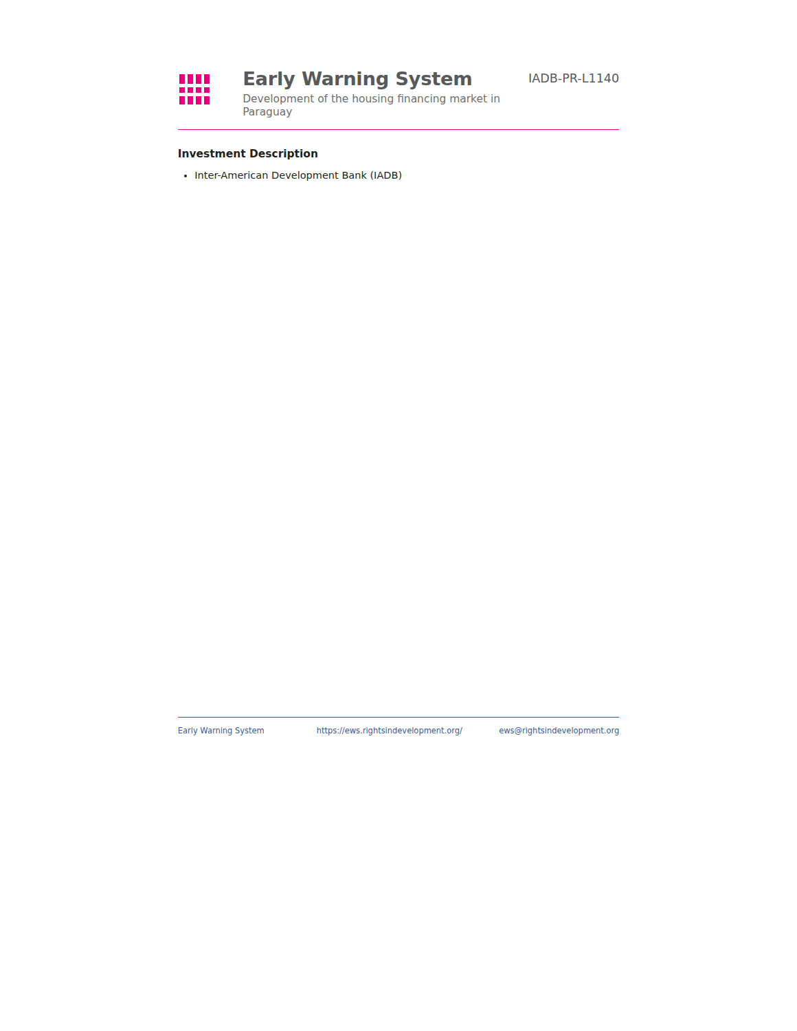Early Warning System
Development of the housing financing market in Paraguay
IADB-PR-L1140
Investment Description
Inter-American Development Bank (IADB)
Early Warning System
https://ews.rightsindevelopment.org/
ews@rightsindevelopment.org